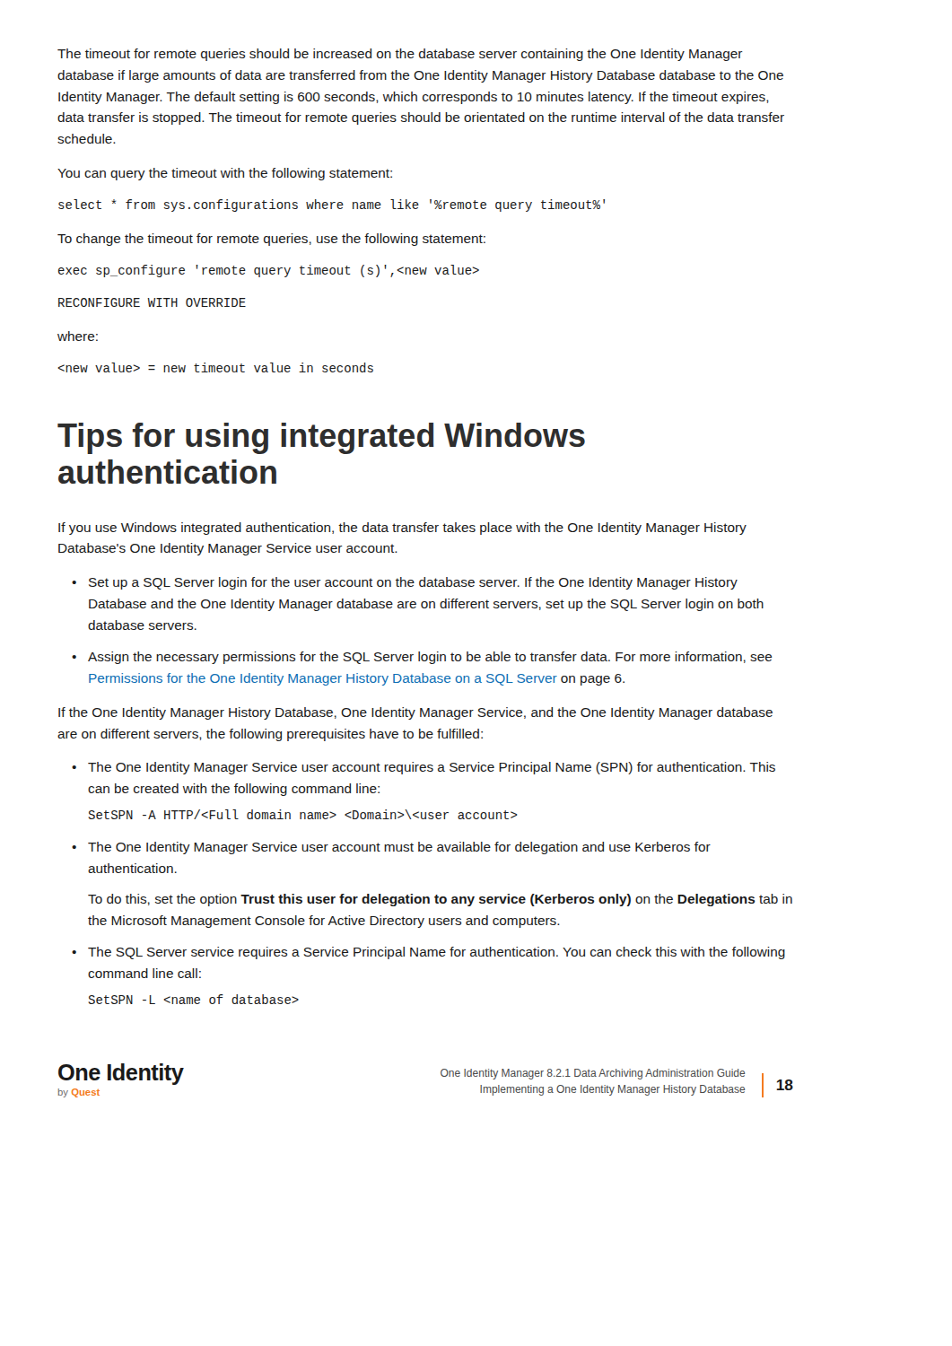The timeout for remote queries should be increased on the database server containing the One Identity Manager database if large amounts of data are transferred from the One Identity Manager History Database database to the One Identity Manager. The default setting is 600 seconds, which corresponds to 10 minutes latency. If the timeout expires, data transfer is stopped. The timeout for remote queries should be orientated on the runtime interval of the data transfer schedule.
You can query the timeout with the following statement:
select * from sys.configurations where name like '%remote query timeout%'
To change the timeout for remote queries, use the following statement:
exec sp_configure 'remote query timeout (s)',<new value>
RECONFIGURE WITH OVERRIDE
where:
<new value> = new timeout value in seconds
Tips for using integrated Windows authentication
If you use Windows integrated authentication, the data transfer takes place with the One Identity Manager History Database's One Identity Manager Service user account.
Set up a SQL Server login for the user account on the database server. If the One Identity Manager History Database and the One Identity Manager database are on different servers, set up the SQL Server login on both database servers.
Assign the necessary permissions for the SQL Server login to be able to transfer data. For more information, see Permissions for the One Identity Manager History Database on a SQL Server on page 6.
If the One Identity Manager History Database, One Identity Manager Service, and the One Identity Manager database are on different servers, the following prerequisites have to be fulfilled:
The One Identity Manager Service user account requires a Service Principal Name (SPN) for authentication. This can be created with the following command line:
SetSPN -A HTTP/<Full domain name> <Domain>\<user account>
The One Identity Manager Service user account must be available for delegation and use Kerberos for authentication.
To do this, set the option Trust this user for delegation to any service (Kerberos only) on the Delegations tab in the Microsoft Management Console for Active Directory users and computers.
The SQL Server service requires a Service Principal Name for authentication. You can check this with the following command line call:
SetSPN -L <name of database>
One Identity by Quest
One Identity Manager 8.2.1 Data Archiving Administration Guide
Implementing a One Identity Manager History Database
18